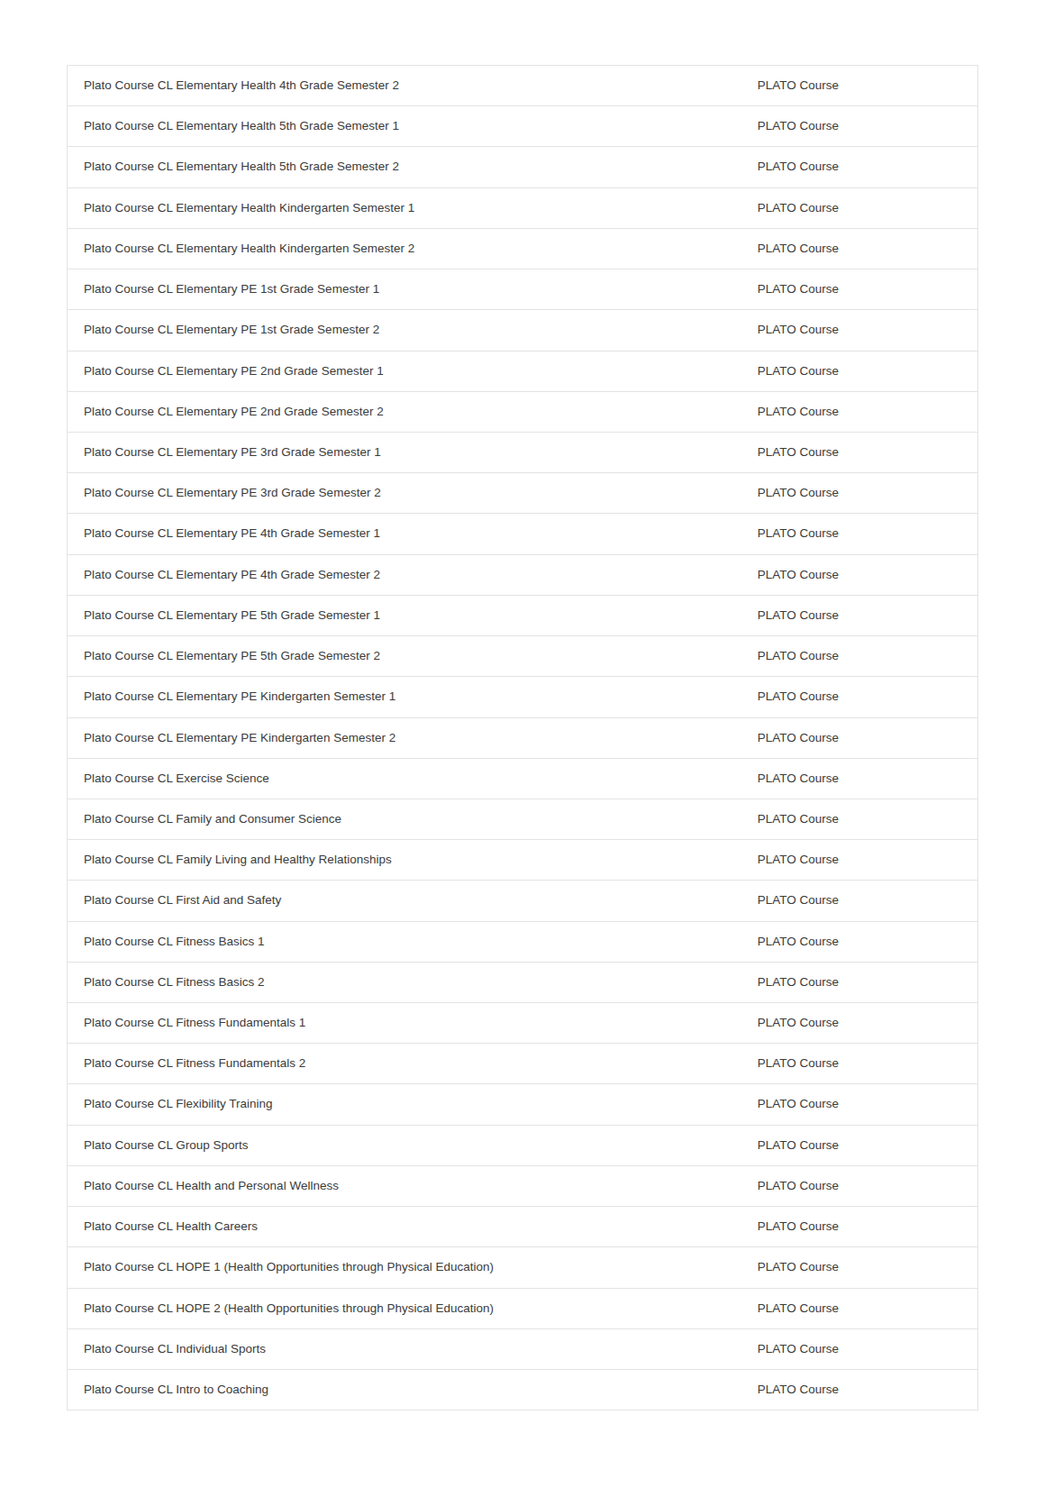| Plato Course CL Elementary Health 4th Grade Semester 2 | PLATO Course |
| Plato Course CL Elementary Health 5th Grade Semester 1 | PLATO Course |
| Plato Course CL Elementary Health 5th Grade Semester 2 | PLATO Course |
| Plato Course CL Elementary Health Kindergarten Semester 1 | PLATO Course |
| Plato Course CL Elementary Health Kindergarten Semester 2 | PLATO Course |
| Plato Course CL Elementary PE 1st Grade Semester 1 | PLATO Course |
| Plato Course CL Elementary PE 1st Grade Semester 2 | PLATO Course |
| Plato Course CL Elementary PE 2nd Grade Semester 1 | PLATO Course |
| Plato Course CL Elementary PE 2nd Grade Semester 2 | PLATO Course |
| Plato Course CL Elementary PE 3rd Grade Semester 1 | PLATO Course |
| Plato Course CL Elementary PE 3rd Grade Semester 2 | PLATO Course |
| Plato Course CL Elementary PE 4th Grade Semester 1 | PLATO Course |
| Plato Course CL Elementary PE 4th Grade Semester 2 | PLATO Course |
| Plato Course CL Elementary PE 5th Grade Semester 1 | PLATO Course |
| Plato Course CL Elementary PE 5th Grade Semester 2 | PLATO Course |
| Plato Course CL Elementary PE Kindergarten Semester 1 | PLATO Course |
| Plato Course CL Elementary PE Kindergarten Semester 2 | PLATO Course |
| Plato Course CL Exercise Science | PLATO Course |
| Plato Course CL Family and Consumer Science | PLATO Course |
| Plato Course CL Family Living and Healthy Relationships | PLATO Course |
| Plato Course CL First Aid and Safety | PLATO Course |
| Plato Course CL Fitness Basics 1 | PLATO Course |
| Plato Course CL Fitness Basics 2 | PLATO Course |
| Plato Course CL Fitness Fundamentals 1 | PLATO Course |
| Plato Course CL Fitness Fundamentals 2 | PLATO Course |
| Plato Course CL Flexibility Training | PLATO Course |
| Plato Course CL Group Sports | PLATO Course |
| Plato Course CL Health and Personal Wellness | PLATO Course |
| Plato Course CL Health Careers | PLATO Course |
| Plato Course CL HOPE 1 (Health Opportunities through Physical Education) | PLATO Course |
| Plato Course CL HOPE 2 (Health Opportunities through Physical Education) | PLATO Course |
| Plato Course CL Individual Sports | PLATO Course |
| Plato Course CL Intro to Coaching | PLATO Course |